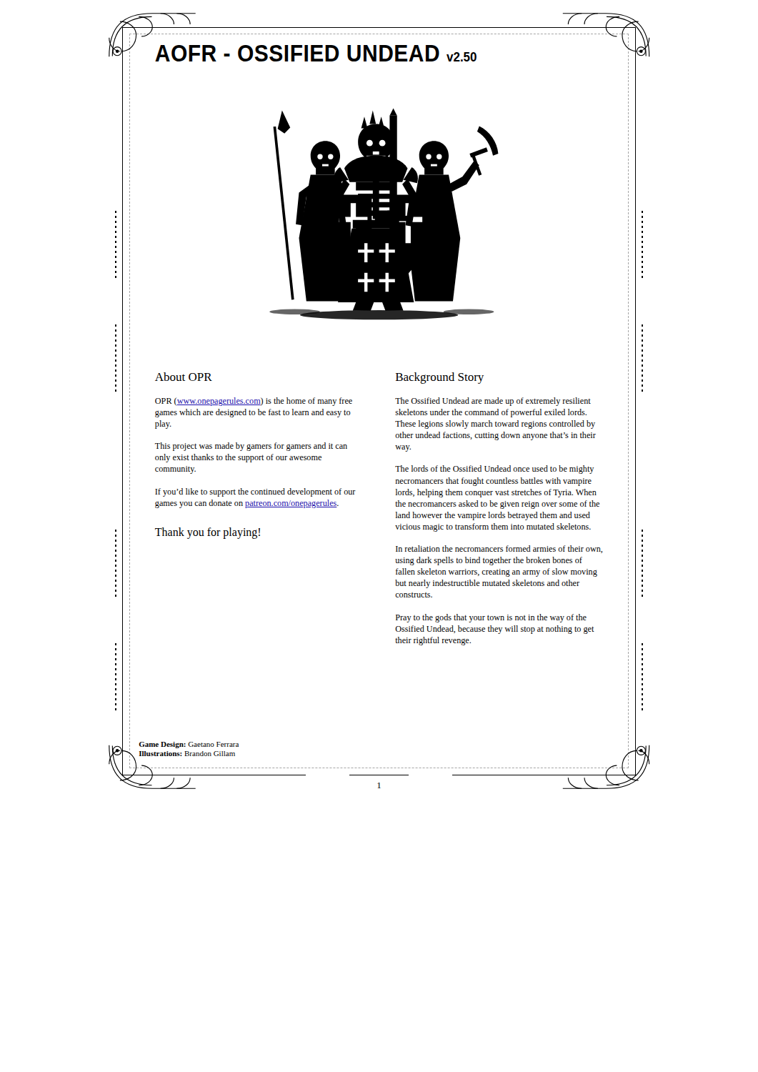AOFR - Ossified Undead v2.50
About OPR
OPR (www.onepagerules.com) is the home of many free games which are designed to be fast to learn and easy to play.
This project was made by gamers for gamers and it can only exist thanks to the support of our awesome community.
If you’d like to support the continued development of our games you can donate on patreon.com/onepagerules.
Thank you for playing!
Background Story
The Ossified Undead are made up of extremely resilient skeletons under the command of powerful exiled lords. These legions slowly march toward regions controlled by other undead factions, cutting down anyone that’s in their way.
The lords of the Ossified Undead once used to be mighty necromancers that fought countless battles with vampire lords, helping them conquer vast stretches of Tyria. When the necromancers asked to be given reign over some of the land however the vampire lords betrayed them and used vicious magic to transform them into mutated skeletons.
In retaliation the necromancers formed armies of their own, using dark spells to bind together the broken bones of fallen skeleton warriors, creating an army of slow moving but nearly indestructible mutated skeletons and other constructs.
Pray to the gods that your town is not in the way of the Ossified Undead, because they will stop at nothing to get their rightful revenge.
Game Design: Gaetano Ferrara
Illustrations: Brandon Gillam
1